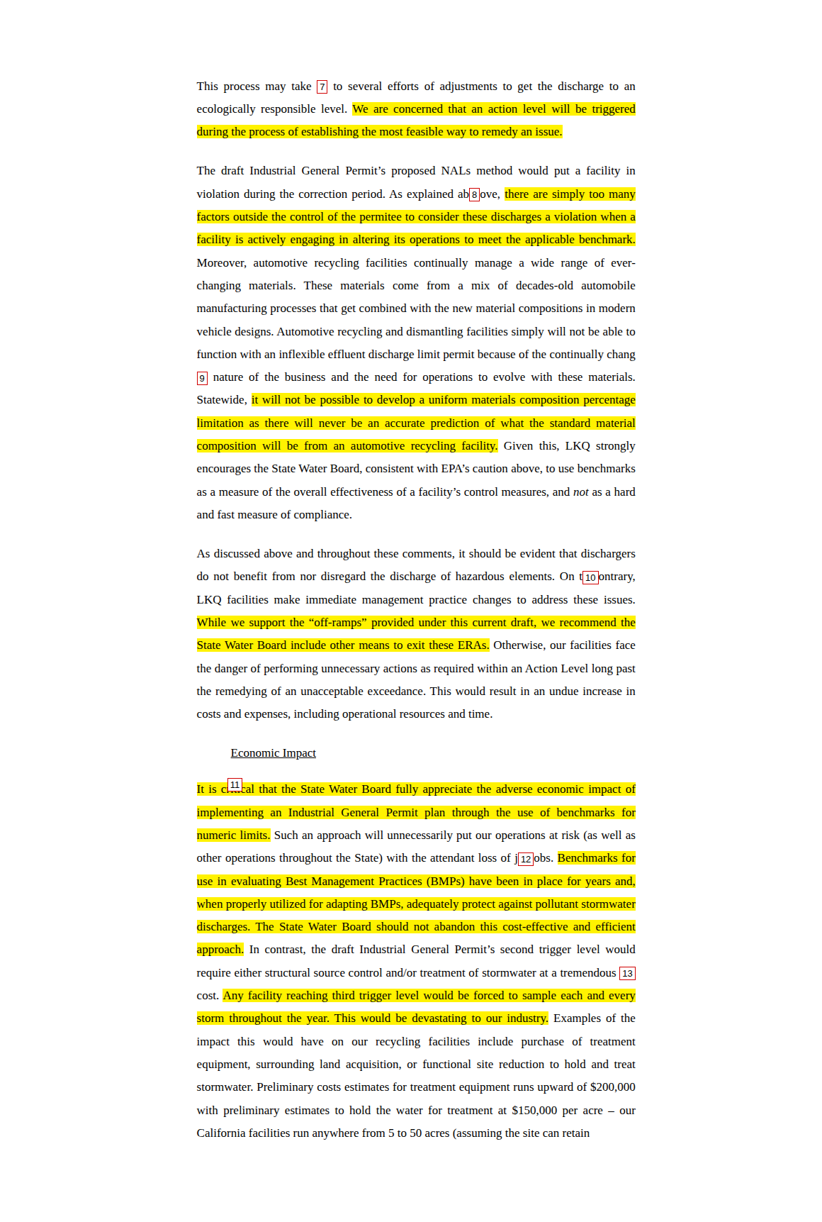This process may take 7 to several efforts of adjustments to get the discharge to an ecologically responsible level. We are concerned that an action level will be triggered during the process of establishing the most feasible way to remedy an issue.
The draft Industrial General Permit’s proposed NALs method would put a facility in violation during the correction period. As explained ab8ove, there are simply too many factors outside the control of the permitee to consider these discharges a violation when a facility is actively engaging in altering its operations to meet the applicable benchmark. Moreover, automotive recycling facilities continually manage a wide range of ever-changing materials. These materials come from a mix of decades-old automobile manufacturing processes that get combined with the new material compositions in modern vehicle designs. Automotive recycling and dismantling facilities simply will not be able to function with an inflexible effluent discharge limit permit because of the continually chang9 nature of the business and the need for operations to evolve with these materials. Statewide, it will not be possible to develop a uniform materials composition percentage limitation as there will never be an accurate prediction of what the standard material composition will be from an automotive recycling facility. Given this, LKQ strongly encourages the State Water Board, consistent with EPA’s caution above, to use benchmarks as a measure of the overall effectiveness of a facility’s control measures, and not as a hard and fast measure of compliance.
As discussed above and throughout these comments, it should be evident that dischargers do not benefit from nor disregard the discharge of hazardous elements. On t10ontrary, LKQ facilities make immediate management practice changes to address these issues. While we support the “off-ramps” provided under this current draft, we recommend the State Water Board include other means to exit these ERAs. Otherwise, our facilities face the danger of performing unnecessary actions as required within an Action Level long past the remedying of an unacceptable exceedance. This would result in an undue increase in costs and expenses, including operational resources and time.
Economic Impact
11
It is critical that the State Water Board fully appreciate the adverse economic impact of implementing an Industrial General Permit plan through the use of benchmarks for numeric limits. Such an approach will unnecessarily put our operations at risk (as well as other operations throughout the State) with the attendant loss of j12obs. Benchmarks for use in evaluating Best Management Practices (BMPs) have been in place for years and, when properly utilized for adapting BMPs, adequately protect against pollutant stormwater discharges. The State Water Board should not abandon this cost-effective and efficient approach. In contrast, the draft Industrial General Permit’s second trigger level would require either structural source control and/or treatment of stormwater at a tremendous 13cost. Any facility reaching third trigger level would be forced to sample each and every storm throughout the year. This would be devastating to our industry. Examples of the impact this would have on our recycling facilities include purchase of treatment equipment, surrounding land acquisition, or functional site reduction to hold and treat stormwater. Preliminary costs estimates for treatment equipment runs upward of $200,000 with preliminary estimates to hold the water for treatment at $150,000 per acre – our California facilities run anywhere from 5 to 50 acres (assuming the site can retain